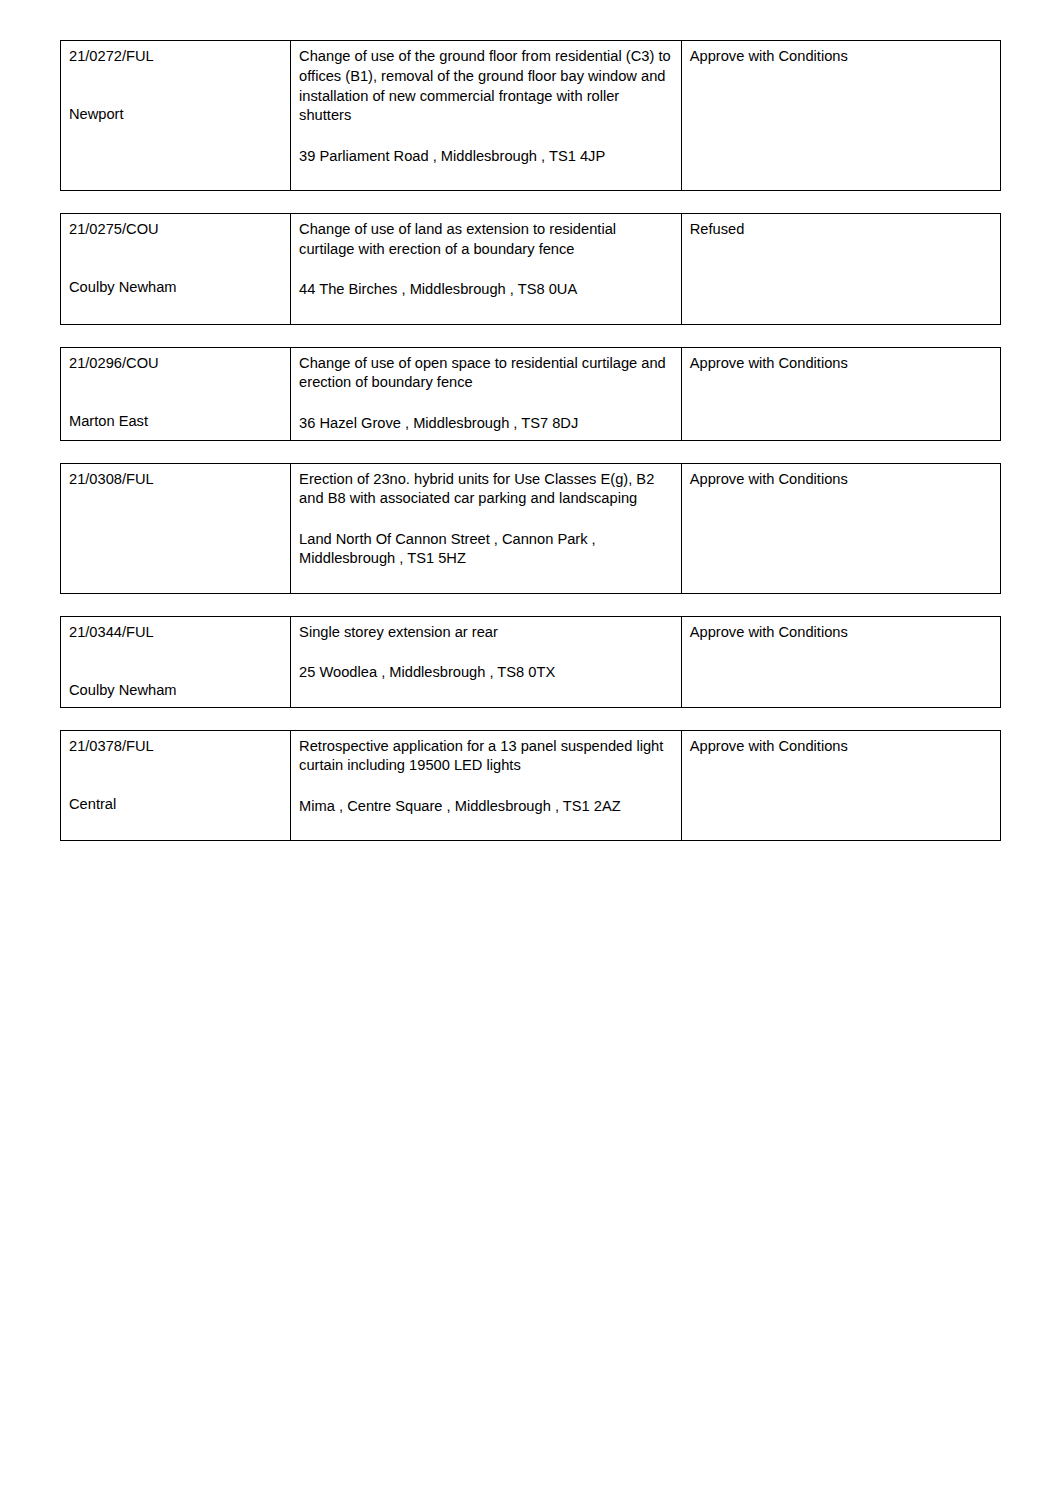| 21/0272/FUL Newport | Change of use of the ground floor from residential (C3) to offices (B1), removal of the ground floor bay window and installation of new commercial frontage with roller shutters 39 Parliament Road , Middlesbrough , TS1 4JP | Approve with Conditions |
| 21/0275/COU Coulby Newham | Change of use of land as extension to residential curtilage with erection of a boundary fence 44 The Birches , Middlesbrough , TS8 0UA | Refused |
| 21/0296/COU Marton East | Change of use of open space to residential curtilage and erection of boundary fence 36 Hazel Grove , Middlesbrough , TS7 8DJ | Approve with Conditions |
| 21/0308/FUL | Erection of 23no. hybrid units for Use Classes E(g), B2 and B8 with associated car parking and landscaping Land North Of Cannon Street , Cannon Park , Middlesbrough , TS1 5HZ | Approve with Conditions |
| 21/0344/FUL Coulby Newham | Single storey extension ar rear 25 Woodlea , Middlesbrough , TS8 0TX | Approve with Conditions |
| 21/0378/FUL Central | Retrospective application for a 13 panel suspended light curtain including 19500 LED lights Mima , Centre Square , Middlesbrough , TS1 2AZ | Approve with Conditions |